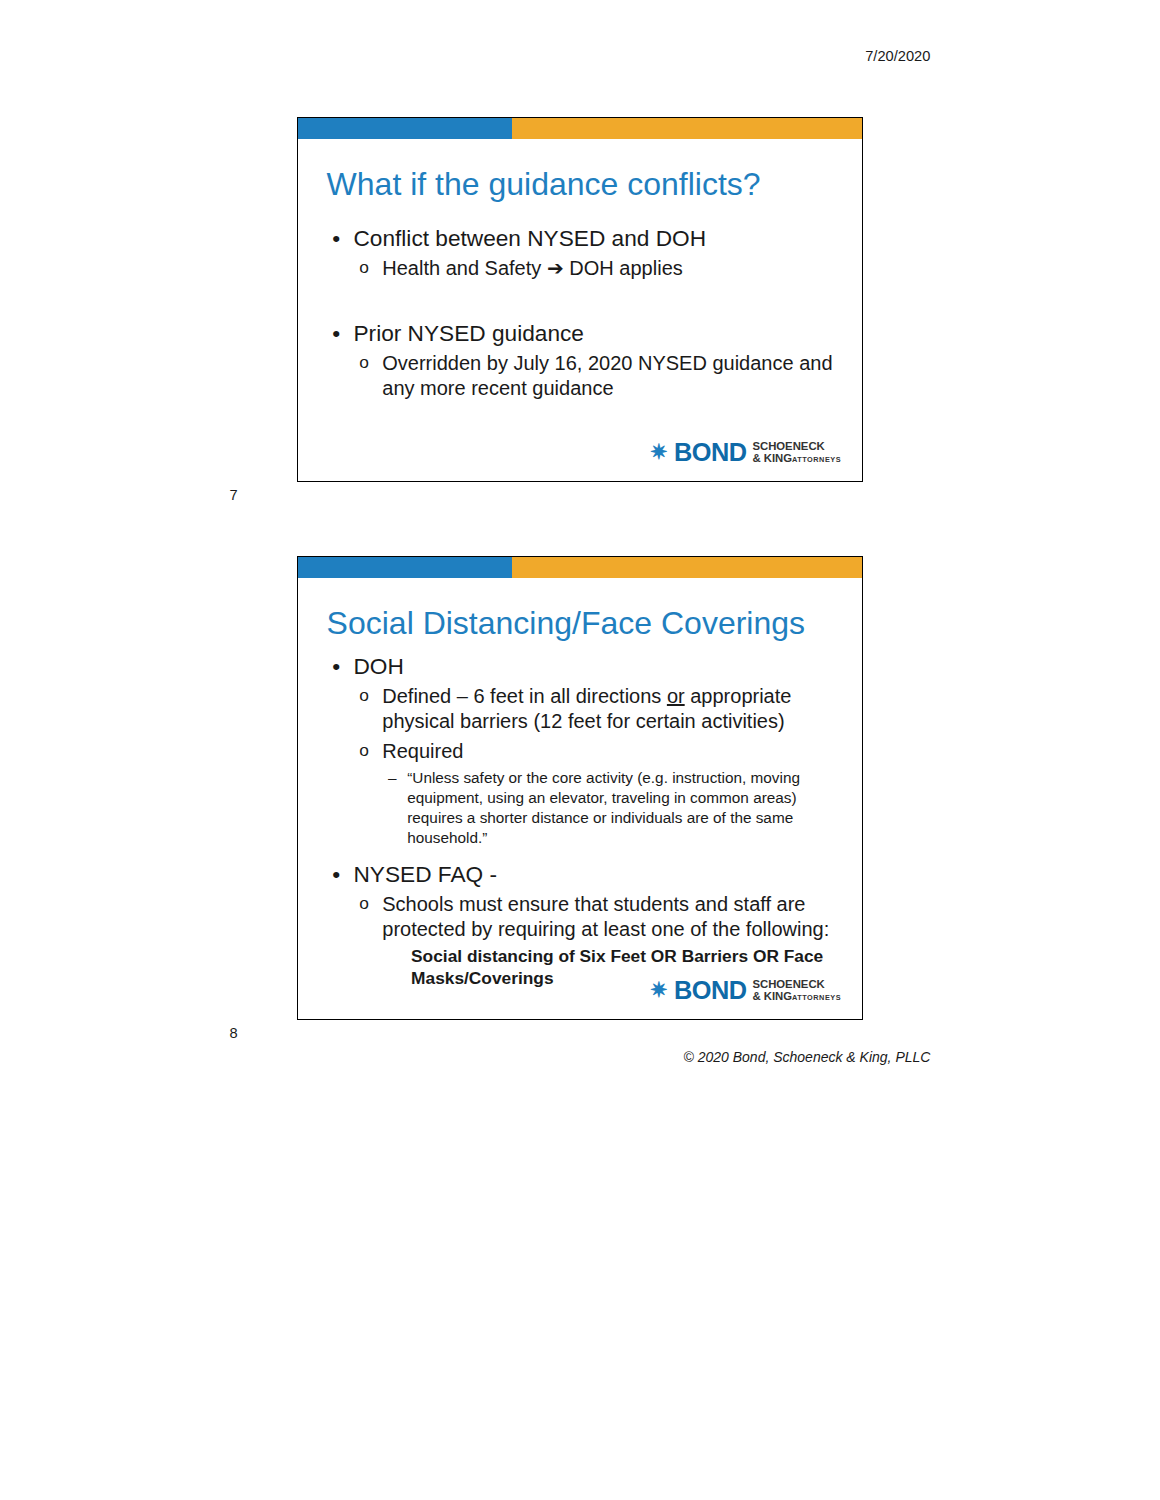7/20/2020
What if the guidance conflicts?
Conflict between NYSED and DOH
Health and Safety ➔ DOH applies
Prior NYSED guidance
Overridden by July 16, 2020 NYSED guidance and any more recent guidance
✷ BOND Schoeneck
& KingATTORNEYS
7
Social Distancing/Face Coverings
DOH
Defined – 6 feet in all directions or appropriate physical barriers (12 feet for certain activities)
Required
“Unless safety or the core activity (e.g. instruction, moving equipment, using an elevator, traveling in common areas) requires a shorter distance or individuals are of the same household.”
NYSED FAQ -
Schools must ensure that students and staff are protected by requiring at least one of the following:
Social distancing of Six Feet OR Barriers OR Face Masks/Coverings
✷ BOND Schoeneck
& KingATTORNEYS
8
© 2020 Bond, Schoeneck & King, PLLC